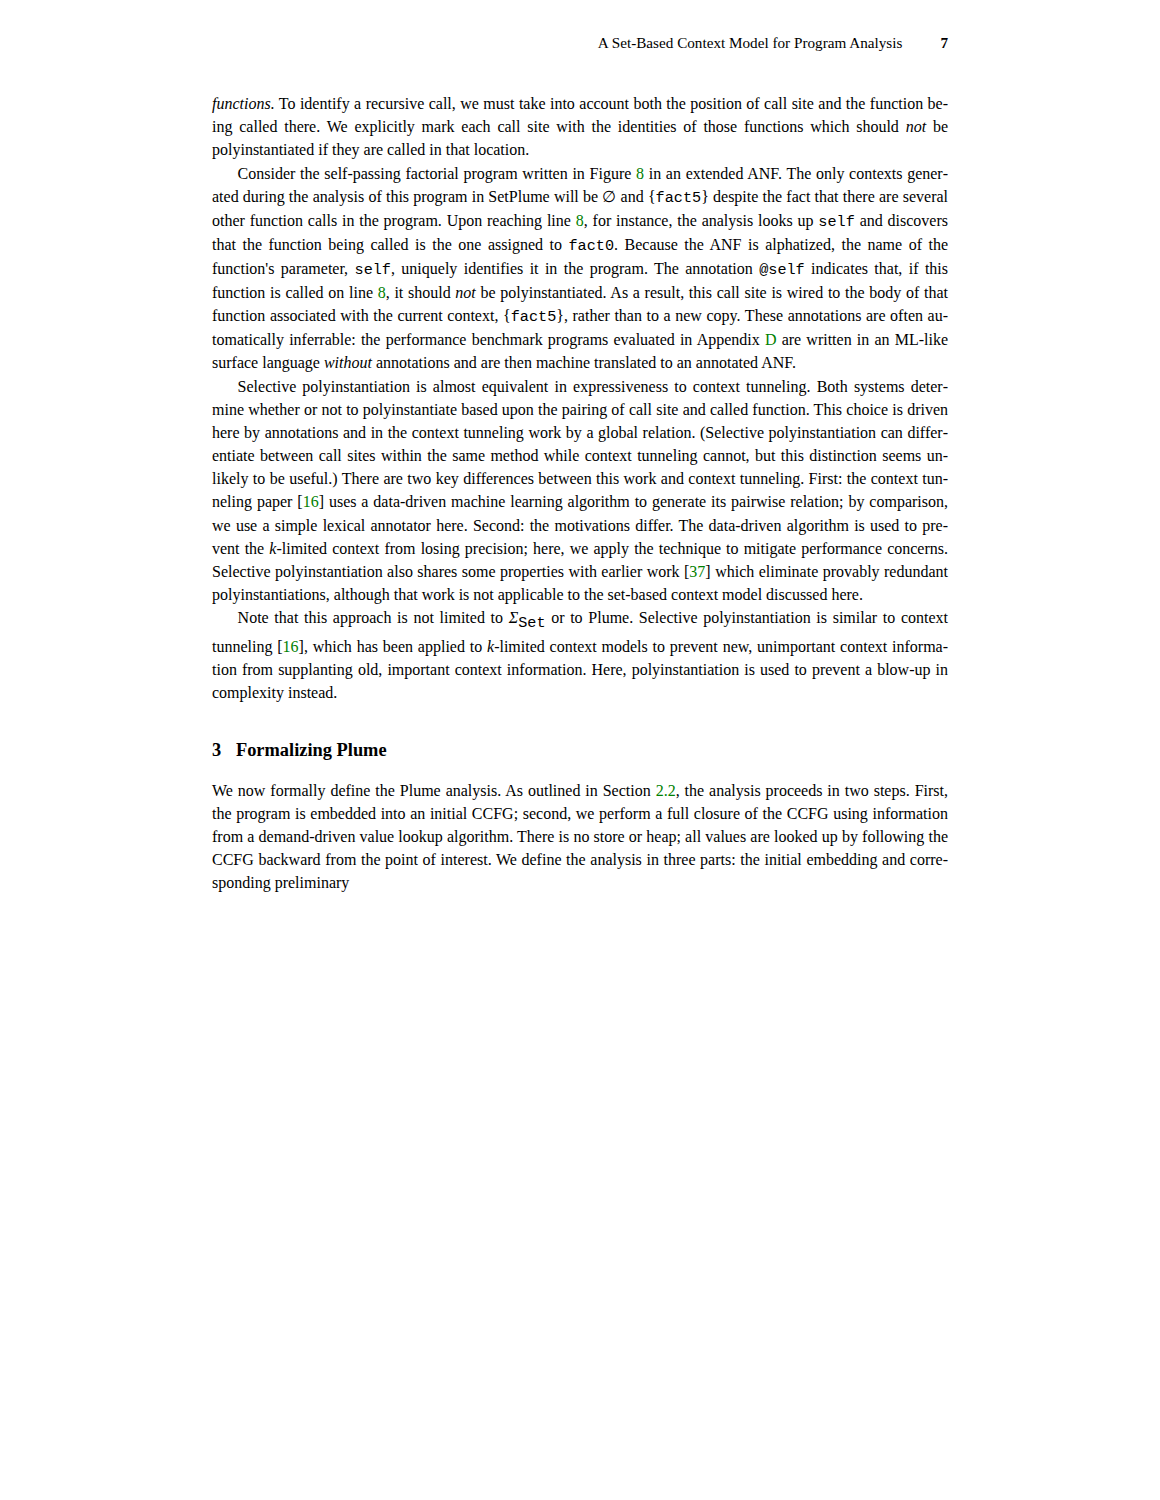A Set-Based Context Model for Program Analysis 7
functions. To identify a recursive call, we must take into account both the position of call site and the function being called there. We explicitly mark each call site with the identities of those functions which should not be polyinstantiated if they are called in that location.
Consider the self-passing factorial program written in Figure 8 in an extended ANF. The only contexts generated during the analysis of this program in SetPlume will be ∅ and {fact5} despite the fact that there are several other function calls in the program. Upon reaching line 8, for instance, the analysis looks up self and discovers that the function being called is the one assigned to fact0. Because the ANF is alphatized, the name of the function's parameter, self, uniquely identifies it in the program. The annotation @self indicates that, if this function is called on line 8, it should not be polyinstantiated. As a result, this call site is wired to the body of that function associated with the current context, {fact5}, rather than to a new copy. These annotations are often automatically inferrable: the performance benchmark programs evaluated in Appendix D are written in an ML-like surface language without annotations and are then machine translated to an annotated ANF.
Selective polyinstantiation is almost equivalent in expressiveness to context tunneling. Both systems determine whether or not to polyinstantiate based upon the pairing of call site and called function. This choice is driven here by annotations and in the context tunneling work by a global relation. (Selective polyinstantiation can differentiate between call sites within the same method while context tunneling cannot, but this distinction seems unlikely to be useful.) There are two key differences between this work and context tunneling. First: the context tunneling paper [16] uses a data-driven machine learning algorithm to generate its pairwise relation; by comparison, we use a simple lexical annotator here. Second: the motivations differ. The data-driven algorithm is used to prevent the k-limited context from losing precision; here, we apply the technique to mitigate performance concerns. Selective polyinstantiation also shares some properties with earlier work [37] which eliminate provably redundant polyinstantiations, although that work is not applicable to the set-based context model discussed here.
Note that this approach is not limited to ΣSet or to Plume. Selective polyinstantiation is similar to context tunneling [16], which has been applied to k-limited context models to prevent new, unimportant context information from supplanting old, important context information. Here, polyinstantiation is used to prevent a blow-up in complexity instead.
3 Formalizing Plume
We now formally define the Plume analysis. As outlined in Section 2.2, the analysis proceeds in two steps. First, the program is embedded into an initial CCFG; second, we perform a full closure of the CCFG using information from a demand-driven value lookup algorithm. There is no store or heap; all values are looked up by following the CCFG backward from the point of interest. We define the analysis in three parts: the initial embedding and corresponding preliminary